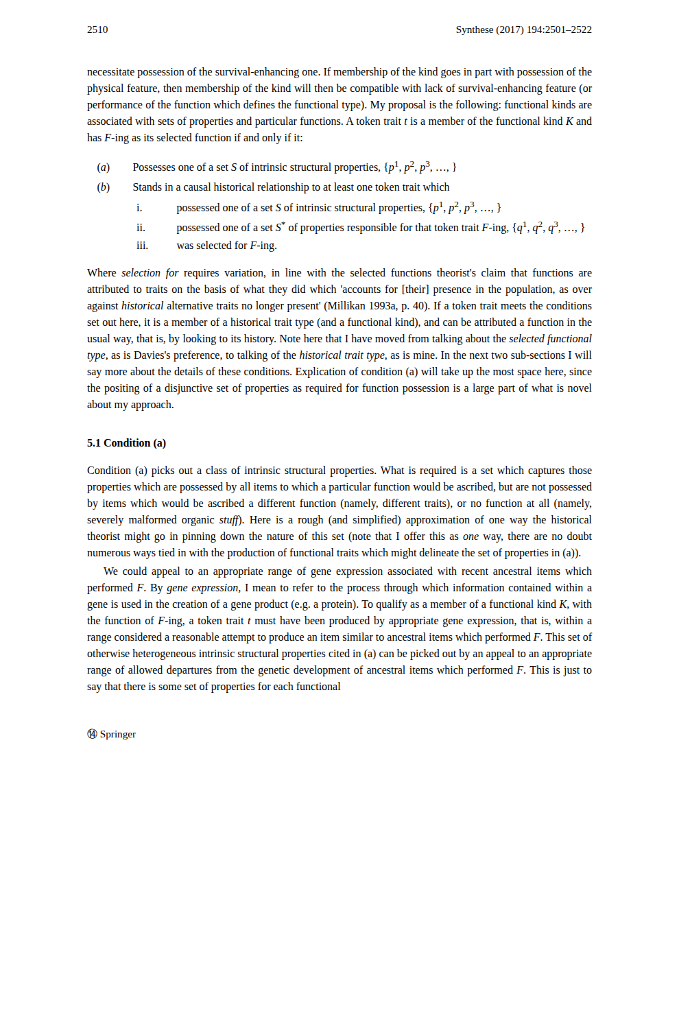2510 Synthese (2017) 194:2501–2522
necessitate possession of the survival-enhancing one. If membership of the kind goes in part with possession of the physical feature, then membership of the kind will then be compatible with lack of survival-enhancing feature (or performance of the function which defines the functional type). My proposal is the following: functional kinds are associated with sets of properties and particular functions. A token trait t is a member of the functional kind K and has F-ing as its selected function if and only if it:
(a) Possesses one of a set S of intrinsic structural properties, {p1, p2, p3, …, }
(b) Stands in a causal historical relationship to at least one token trait which
i. possessed one of a set S of intrinsic structural properties, {p1, p2, p3, …, }
ii. possessed one of a set S* of properties responsible for that token trait F-ing, {q1, q2, q3, …, }
iii. was selected for F-ing.
Where selection for requires variation, in line with the selected functions theorist's claim that functions are attributed to traits on the basis of what they did which 'accounts for [their] presence in the population, as over against historical alternative traits no longer present' (Millikan 1993a, p. 40). If a token trait meets the conditions set out here, it is a member of a historical trait type (and a functional kind), and can be attributed a function in the usual way, that is, by looking to its history. Note here that I have moved from talking about the selected functional type, as is Davies's preference, to talking of the historical trait type, as is mine. In the next two sub-sections I will say more about the details of these conditions. Explication of condition (a) will take up the most space here, since the positing of a disjunctive set of properties as required for function possession is a large part of what is novel about my approach.
5.1 Condition (a)
Condition (a) picks out a class of intrinsic structural properties. What is required is a set which captures those properties which are possessed by all items to which a particular function would be ascribed, but are not possessed by items which would be ascribed a different function (namely, different traits), or no function at all (namely, severely malformed organic stuff). Here is a rough (and simplified) approximation of one way the historical theorist might go in pinning down the nature of this set (note that I offer this as one way, there are no doubt numerous ways tied in with the production of functional traits which might delineate the set of properties in (a)).
We could appeal to an appropriate range of gene expression associated with recent ancestral items which performed F. By gene expression, I mean to refer to the process through which information contained within a gene is used in the creation of a gene product (e.g. a protein). To qualify as a member of a functional kind K, with the function of F-ing, a token trait t must have been produced by appropriate gene expression, that is, within a range considered a reasonable attempt to produce an item similar to ancestral items which performed F. This set of otherwise heterogeneous intrinsic structural properties cited in (a) can be picked out by an appeal to an appropriate range of allowed departures from the genetic development of ancestral items which performed F. This is just to say that there is some set of properties for each functional
⑭ Springer